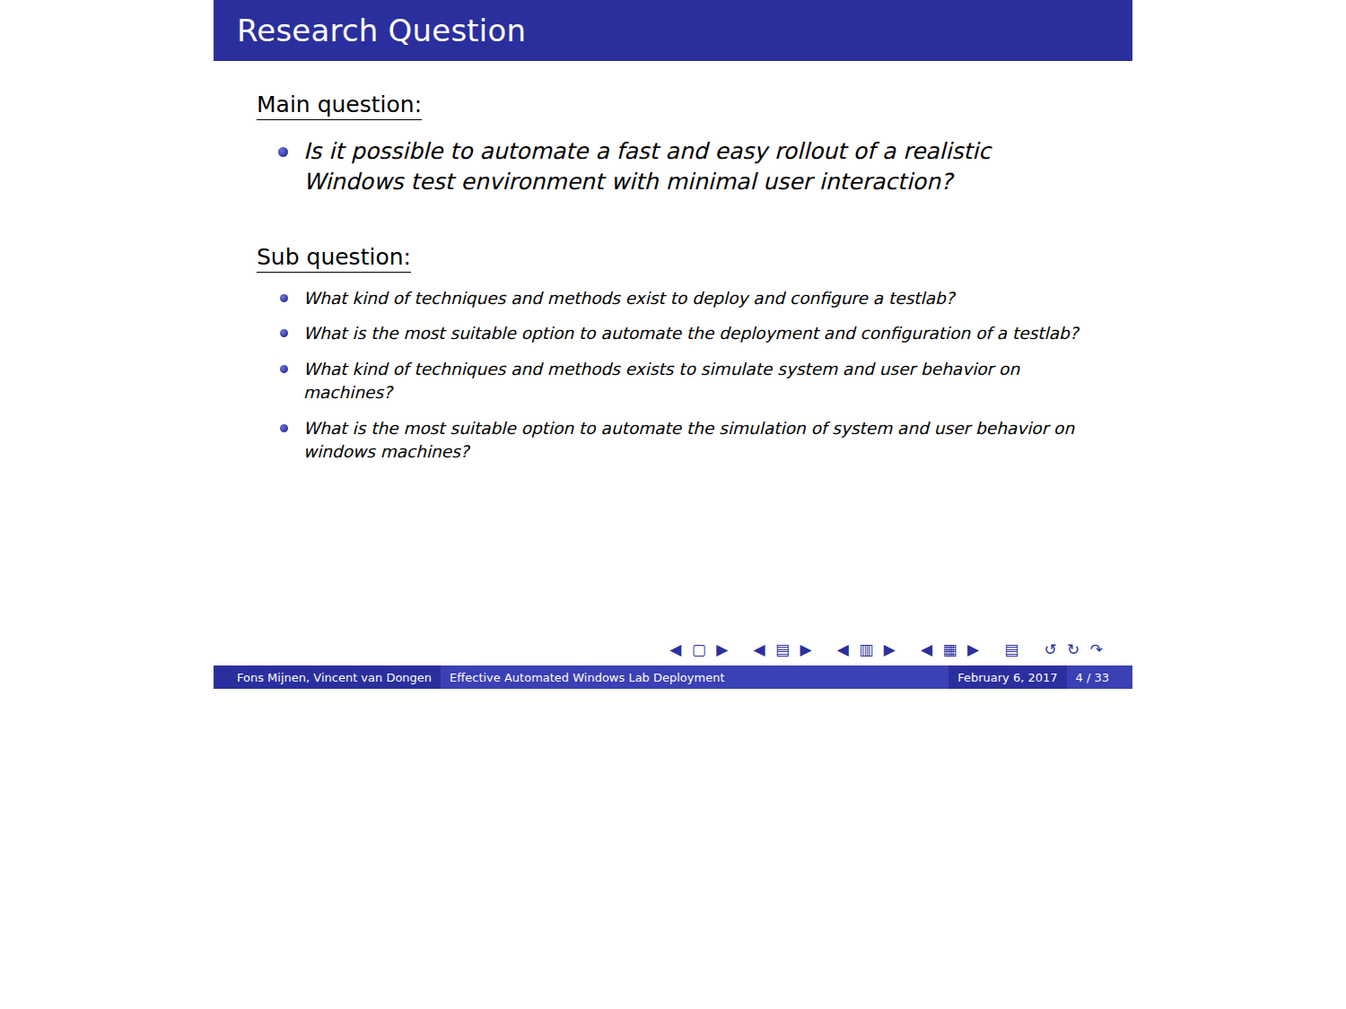Research Question
Main question:
Is it possible to automate a fast and easy rollout of a realistic Windows test environment with minimal user interaction?
Sub question:
What kind of techniques and methods exist to deploy and configure a testlab?
What is the most suitable option to automate the deployment and configuration of a testlab?
What kind of techniques and methods exists to simulate system and user behavior on machines?
What is the most suitable option to automate the simulation of system and user behavior on windows machines?
◀ ▢ ▶ ◀ ▤ ▶ ◀ ▥ ▶ ◀ ▦ ▶ ▤ ↺ ↻ ↷
Fons Mijnen, Vincent van Dongen
Effective Automated Windows Lab Deployment
February 6, 2017
4 / 33